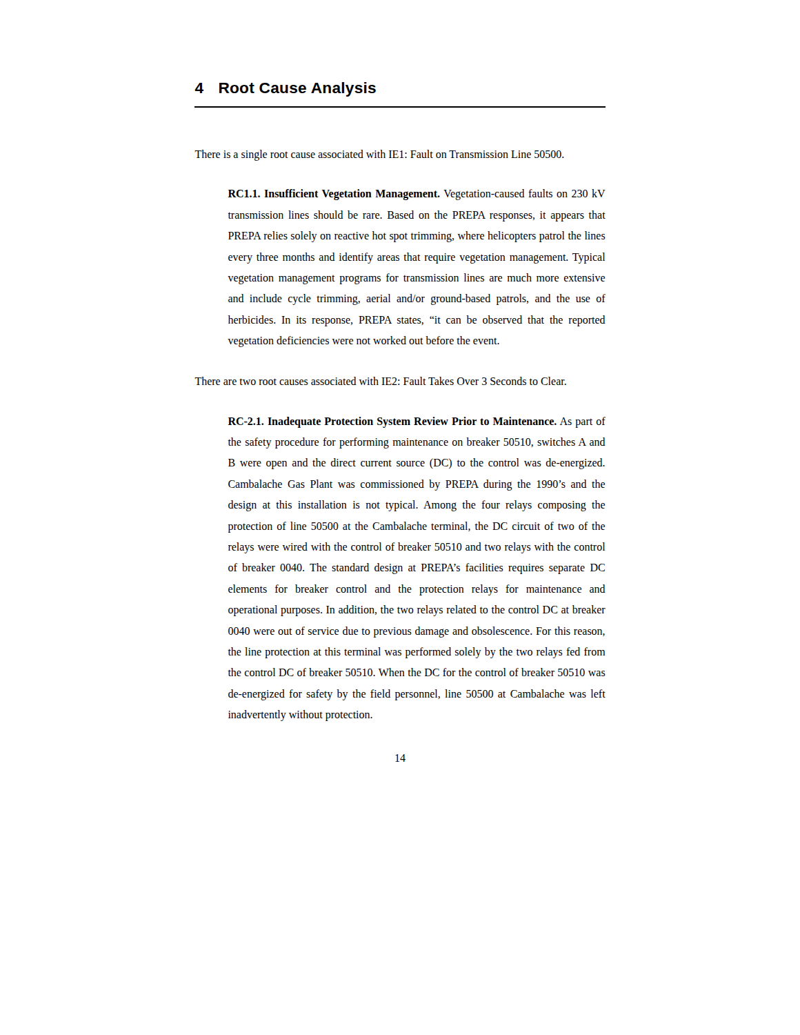4 Root Cause Analysis
There is a single root cause associated with IE1: Fault on Transmission Line 50500.
RC1.1. Insufficient Vegetation Management. Vegetation-caused faults on 230 kV transmission lines should be rare. Based on the PREPA responses, it appears that PREPA relies solely on reactive hot spot trimming, where helicopters patrol the lines every three months and identify areas that require vegetation management. Typical vegetation management programs for transmission lines are much more extensive and include cycle trimming, aerial and/or ground-based patrols, and the use of herbicides. In its response, PREPA states, “it can be observed that the reported vegetation deficiencies were not worked out before the event.
There are two root causes associated with IE2: Fault Takes Over 3 Seconds to Clear.
RC-2.1. Inadequate Protection System Review Prior to Maintenance. As part of the safety procedure for performing maintenance on breaker 50510, switches A and B were open and the direct current source (DC) to the control was de-energized. Cambalache Gas Plant was commissioned by PREPA during the 1990’s and the design at this installation is not typical. Among the four relays composing the protection of line 50500 at the Cambalache terminal, the DC circuit of two of the relays were wired with the control of breaker 50510 and two relays with the control of breaker 0040. The standard design at PREPA’s facilities requires separate DC elements for breaker control and the protection relays for maintenance and operational purposes. In addition, the two relays related to the control DC at breaker 0040 were out of service due to previous damage and obsolescence. For this reason, the line protection at this terminal was performed solely by the two relays fed from the control DC of breaker 50510. When the DC for the control of breaker 50510 was de-energized for safety by the field personnel, line 50500 at Cambalache was left inadvertently without protection.
14